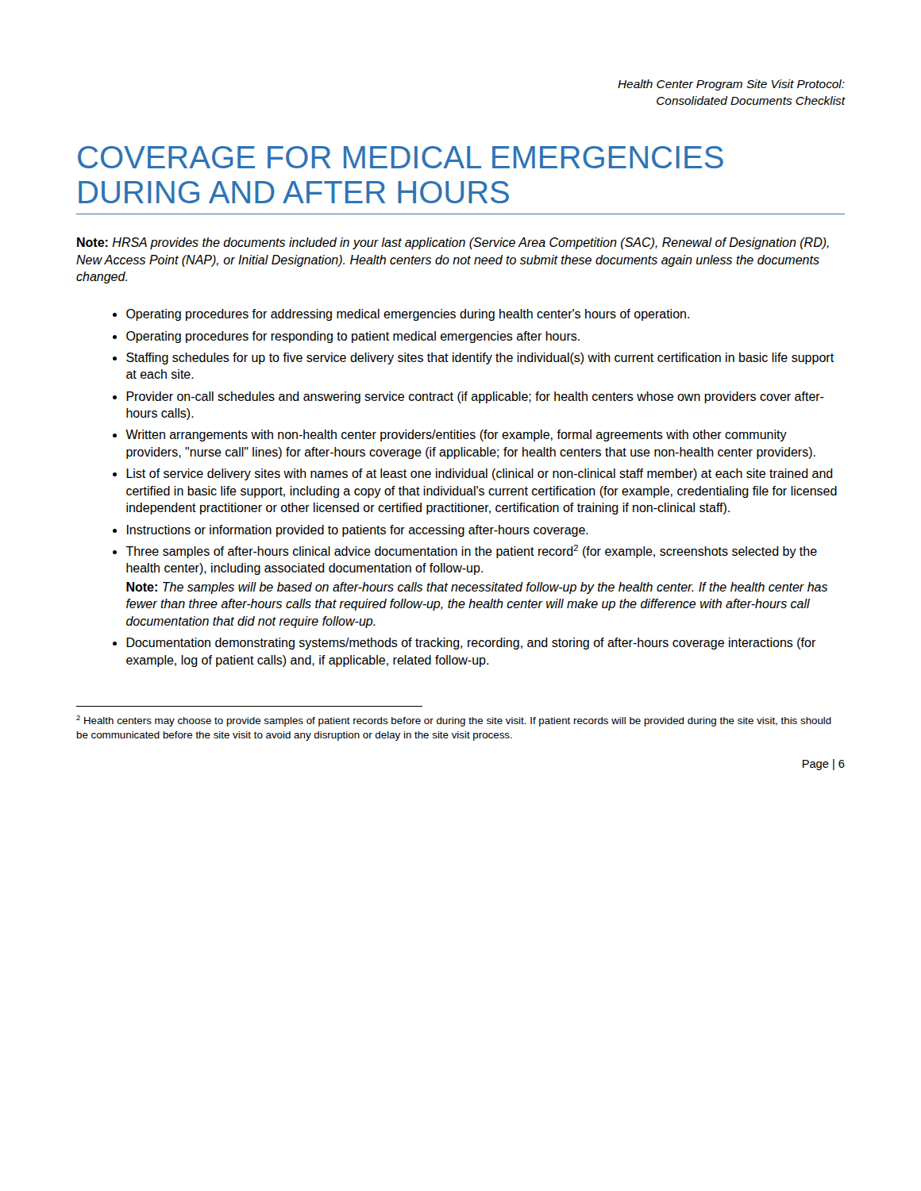Health Center Program Site Visit Protocol:
Consolidated Documents Checklist
COVERAGE FOR MEDICAL EMERGENCIES DURING AND AFTER HOURS
Note: HRSA provides the documents included in your last application (Service Area Competition (SAC), Renewal of Designation (RD), New Access Point (NAP), or Initial Designation). Health centers do not need to submit these documents again unless the documents changed.
Operating procedures for addressing medical emergencies during health center's hours of operation.
Operating procedures for responding to patient medical emergencies after hours.
Staffing schedules for up to five service delivery sites that identify the individual(s) with current certification in basic life support at each site.
Provider on-call schedules and answering service contract (if applicable; for health centers whose own providers cover after-hours calls).
Written arrangements with non-health center providers/entities (for example, formal agreements with other community providers, "nurse call" lines) for after-hours coverage (if applicable; for health centers that use non-health center providers).
List of service delivery sites with names of at least one individual (clinical or non-clinical staff member) at each site trained and certified in basic life support, including a copy of that individual's current certification (for example, credentialing file for licensed independent practitioner or other licensed or certified practitioner, certification of training if non-clinical staff).
Instructions or information provided to patients for accessing after-hours coverage.
Three samples of after-hours clinical advice documentation in the patient record2 (for example, screenshots selected by the health center), including associated documentation of follow-up. Note: The samples will be based on after-hours calls that necessitated follow-up by the health center. If the health center has fewer than three after-hours calls that required follow-up, the health center will make up the difference with after-hours call documentation that did not require follow-up.
Documentation demonstrating systems/methods of tracking, recording, and storing of after-hours coverage interactions (for example, log of patient calls) and, if applicable, related follow-up.
2 Health centers may choose to provide samples of patient records before or during the site visit. If patient records will be provided during the site visit, this should be communicated before the site visit to avoid any disruption or delay in the site visit process.
Page | 6